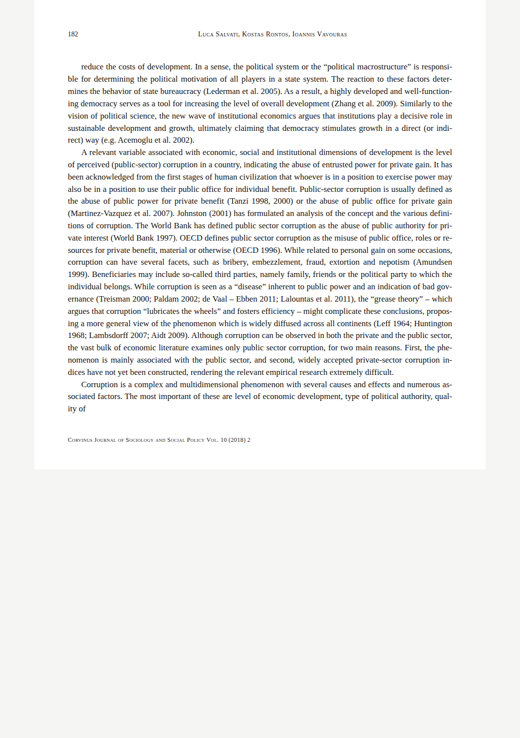182 Luca Salvati, Kostas Rontos, Ioannis Vavouras
reduce the costs of development. In a sense, the political system or the “political macrostructure” is responsible for determining the political motivation of all players in a state system. The reaction to these factors determines the behavior of state bureaucracy (Lederman et al. 2005). As a result, a highly developed and well-functioning democracy serves as a tool for increasing the level of overall development (Zhang et al. 2009). Similarly to the vision of political science, the new wave of institutional economics argues that institutions play a decisive role in sustainable development and growth, ultimately claiming that democracy stimulates growth in a direct (or indirect) way (e.g. Acemoglu et al. 2002).
A relevant variable associated with economic, social and institutional dimensions of development is the level of perceived (public-sector) corruption in a country, indicating the abuse of entrusted power for private gain. It has been acknowledged from the first stages of human civilization that whoever is in a position to exercise power may also be in a position to use their public office for individual benefit. Public-sector corruption is usually defined as the abuse of public power for private benefit (Tanzi 1998, 2000) or the abuse of public office for private gain (Martinez-Vazquez et al. 2007). Johnston (2001) has formulated an analysis of the concept and the various definitions of corruption. The World Bank has defined public sector corruption as the abuse of public authority for private interest (World Bank 1997). OECD defines public sector corruption as the misuse of public office, roles or resources for private benefit, material or otherwise (OECD 1996). While related to personal gain on some occasions, corruption can have several facets, such as bribery, embezzlement, fraud, extortion and nepotism (Amundsen 1999). Beneficiaries may include so-called third parties, namely family, friends or the political party to which the individual belongs. While corruption is seen as a “disease” inherent to public power and an indication of bad governance (Treisman 2000; Paldam 2002; de Vaal – Ebben 2011; Lalountas et al. 2011), the “grease theory” – which argues that corruption “lubricates the wheels” and fosters efficiency – might complicate these conclusions, proposing a more general view of the phenomenon which is widely diffused across all continents (Leff 1964; Huntington 1968; Lambsdorff 2007; Aidt 2009). Although corruption can be observed in both the private and the public sector, the vast bulk of economic literature examines only public sector corruption, for two main reasons. First, the phenomenon is mainly associated with the public sector, and second, widely accepted private-sector corruption indices have not yet been constructed, rendering the relevant empirical research extremely difficult.
Corruption is a complex and multidimensional phenomenon with several causes and effects and numerous associated factors. The most important of these are level of economic development, type of political authority, quality of
Corvinus Journal of Sociology and Social Policy Vol. 10 (2018) 2